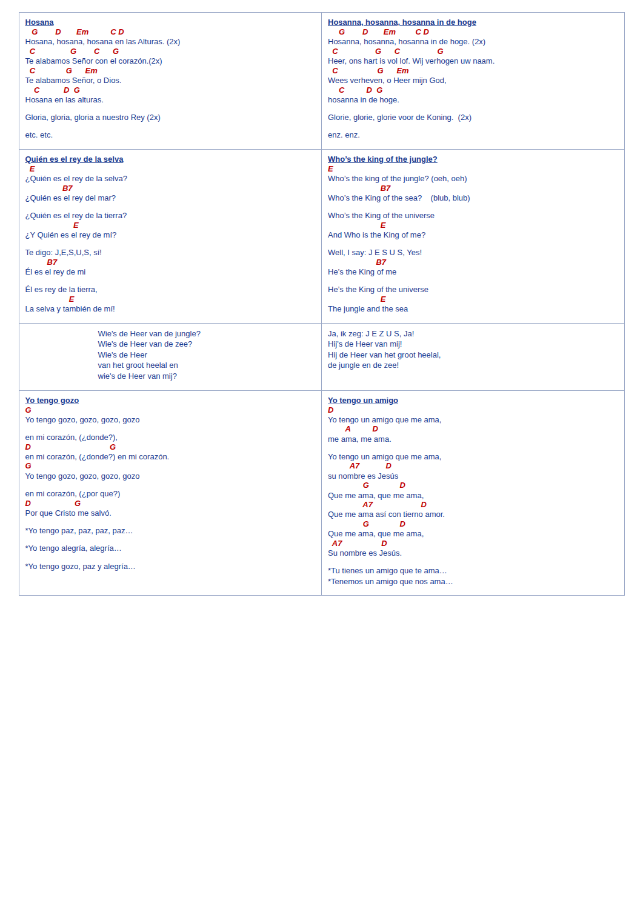| Hosana G D Em C D Hosana, hosana, hosana en las Alturas. (2x) C G C G Te alabamos Señor con el corazón.(2x) C G Em Te alabamos Señor, o Dios. C D G Hosana en las alturas. Gloria, gloria, gloria a nuestro Rey (2x) etc. etc. | Hosanna, hosanna, hosanna in de hoge G D Em C D Hosanna, hosanna, hosanna in de hoge. (2x) C G C G Heer, ons hart is vol lof. Wij verhogen uw naam. C G Em Wees verheven, o Heer mijn God, C D G hosanna in de hoge. Glorie, glorie, glorie voor de Koning. (2x) enz. enz. |
| Quién es el rey de la selva E ¿Quién es el rey de la selva? B7 ¿Quién es el rey del mar? ¿Quién es el rey de la tierra? E ¿Y Quién es el rey de mí? Te digo: J,E,S,U,S, sí! B7 Él es el rey de mi Él es rey de la tierra, E La selva y también de mí! | Who’s the king of the jungle? E Who’s the king of the jungle? (oeh, oeh) B7 Who’s the King of the sea? (blub, blub) Who’s the King of the universe E And Who is the King of me? Well, I say: J E S U S, Yes! B7 He’s the King of me He’s the King of the universe E The jungle and the sea |
| Wie's de Heer van de jungle? Wie's de Heer van de zee? Wie's de Heer van het groot heelal en wie's de Heer van mij? | Ja, ik zeg: J E Z U S, Ja! Hij's de Heer van mij! Hij de Heer van het groot heelal, de jungle en de zee! |
| Yo tengo gozo G Yo tengo gozo, gozo, gozo, gozo en mi corazón, (¿donde?), D G en mi corazón, (¿donde?) en mi corazón. G Yo tengo gozo, gozo, gozo, gozo en mi corazón, (¿por que?) D G Por que Cristo me salvó. *Yo tengo paz, paz, paz, paz… *Yo tengo alegría, alegría… *Yo tengo gozo, paz y alegría… | Yo tengo un amigo D Yo tengo un amigo que me ama, A D me ama, me ama. Yo tengo un amigo que me ama, A7 D su nombre es Jesús G D Que me ama, que me ama, A7 D Que me ama así con tierno amor. G D Que me ama, que me ama, A7 D Su nombre es Jesús. *Tu tienes un amigo que te ama… *Tenemos un amigo que nos ama… |